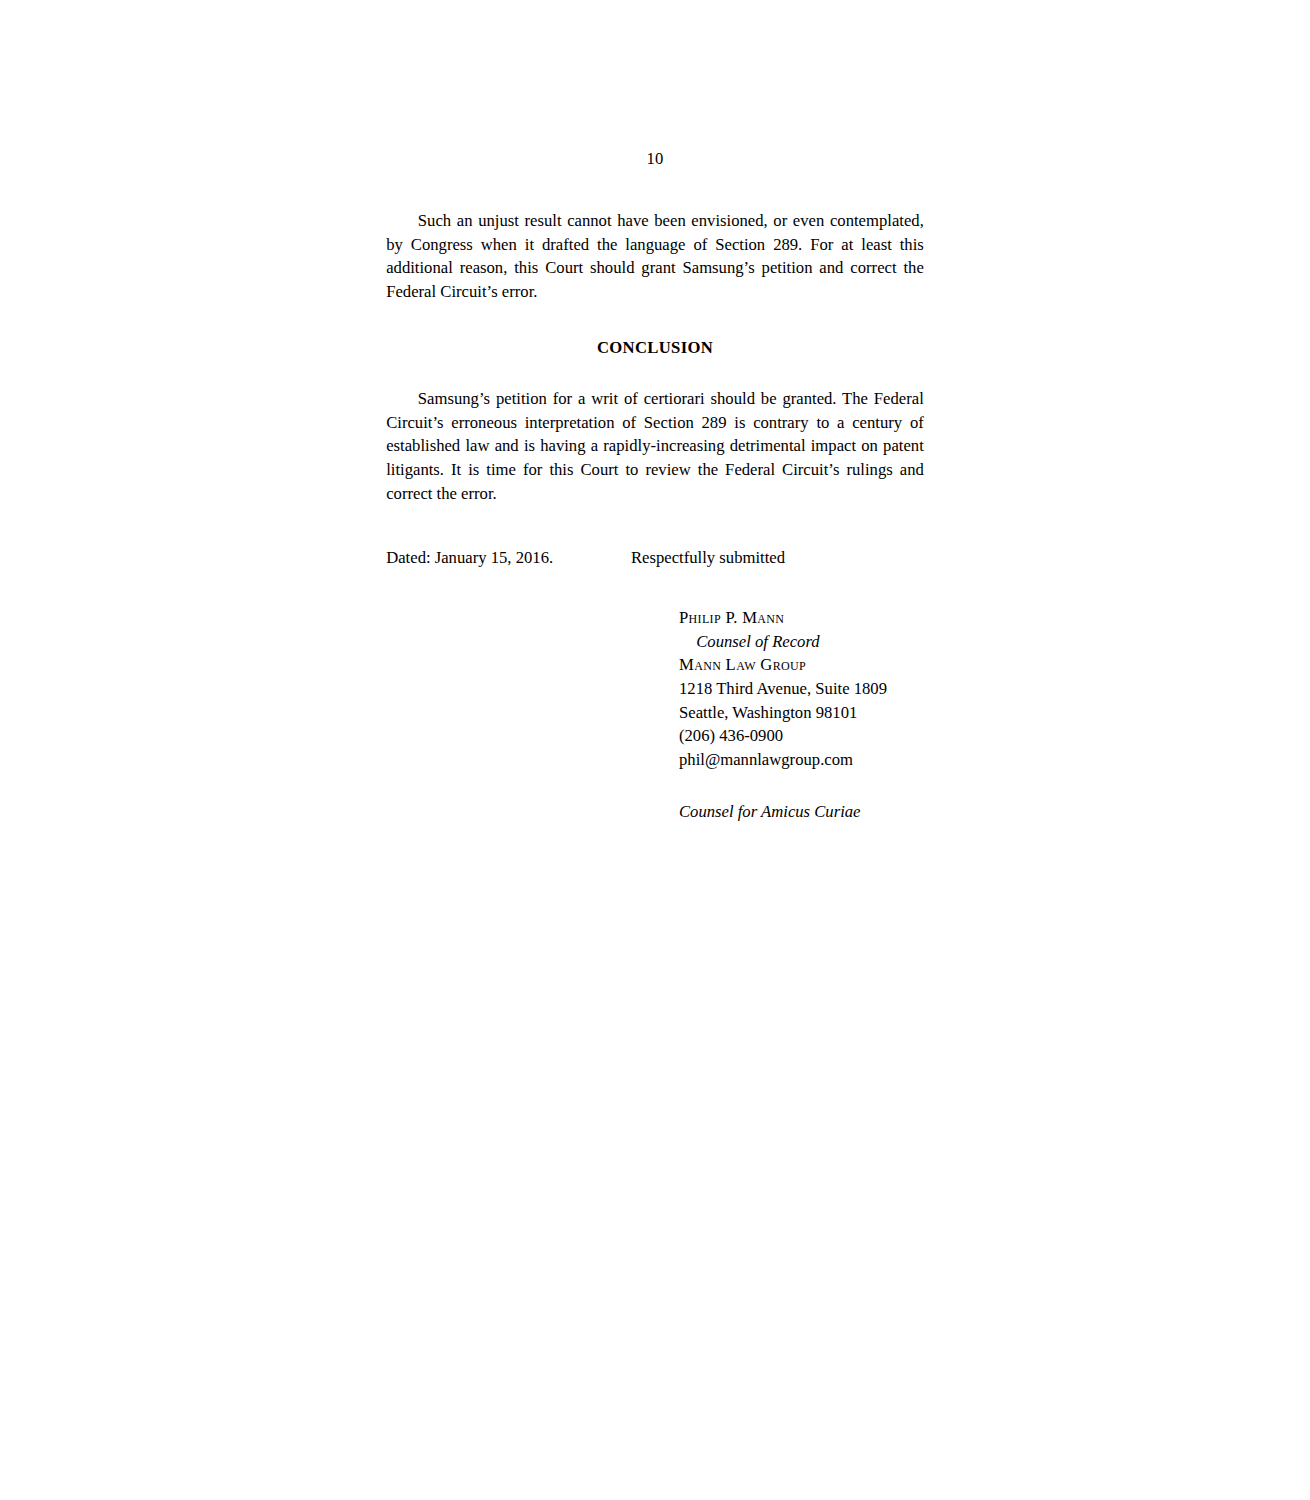10
Such an unjust result cannot have been envisioned, or even contemplated, by Congress when it drafted the language of Section 289. For at least this additional reason, this Court should grant Samsung’s petition and correct the Federal Circuit’s error.
CONCLUSION
Samsung’s petition for a writ of certiorari should be granted. The Federal Circuit’s erroneous interpretation of Section 289 is contrary to a century of established law and is having a rapidly-increasing detrimental impact on patent litigants. It is time for this Court to review the Federal Circuit’s rulings and correct the error.
Dated: January 15, 2016. Respectfully submitted
Philip P. Mann
Counsel of Record
Mann Law Group
1218 Third Avenue, Suite 1809
Seattle, Washington 98101
(206) 436-0900
phil@mannlawgroup.com
Counsel for Amicus Curiae